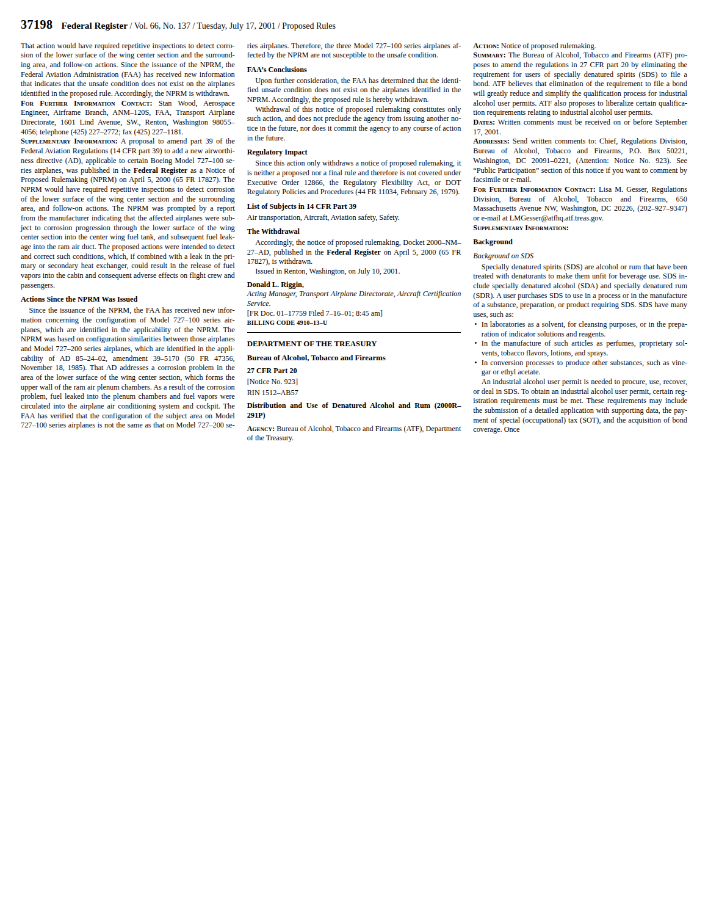37198
Federal Register / Vol. 66, No. 137 / Tuesday, July 17, 2001 / Proposed Rules
That action would have required repetitive inspections to detect corrosion of the lower surface of the wing center section and the surrounding area, and follow-on actions. Since the issuance of the NPRM, the Federal Aviation Administration (FAA) has received new information that indicates that the unsafe condition does not exist on the airplanes identified in the proposed rule. Accordingly, the NPRM is withdrawn.
For Further Information Contact: Stan Wood, Aerospace Engineer, Airframe Branch, ANM–120S, FAA, Transport Airplane Directorate, 1601 Lind Avenue, SW., Renton, Washington 98055–4056; telephone (425) 227–2772; fax (425) 227–1181.
Supplementary Information: A proposal to amend part 39 of the Federal Aviation Regulations (14 CFR part 39) to add a new airworthiness directive (AD), applicable to certain Boeing Model 727–100 series airplanes, was published in the Federal Register as a Notice of Proposed Rulemaking (NPRM) on April 5, 2000 (65 FR 17827). The NPRM would have required repetitive inspections to detect corrosion of the lower surface of the wing center section and the surrounding area, and follow-on actions. The NPRM was prompted by a report from the manufacturer indicating that the affected airplanes were subject to corrosion progression through the lower surface of the wing center section into the center wing fuel tank, and subsequent fuel leakage into the ram air duct. The proposed actions were intended to detect and correct such conditions, which, if combined with a leak in the primary or secondary heat exchanger, could result in the release of fuel vapors into the cabin and consequent adverse effects on flight crew and passengers.
Actions Since the NPRM Was Issued
Since the issuance of the NPRM, the FAA has received new information concerning the configuration of Model 727–100 series airplanes, which are identified in the applicability of the NPRM. The NPRM was based on configuration similarities between those airplanes and Model 727–200 series airplanes, which are identified in the applicability of AD 85–24–02, amendment 39–5170 (50 FR 47356, November 18, 1985). That AD addresses a corrosion problem in the area of the lower surface of the wing center section, which forms the upper wall of the ram air plenum chambers. As a result of the corrosion problem, fuel leaked into the plenum chambers and fuel vapors were circulated into the airplane air conditioning system and cockpit. The FAA has verified that the configuration of the subject area on Model 727–100 series airplanes is not the same as that on Model 727–200 series airplanes. Therefore, the three Model 727–100 series airplanes affected by the NPRM are not susceptible to the unsafe condition.
FAA’s Conclusions
Upon further consideration, the FAA has determined that the identified unsafe condition does not exist on the airplanes identified in the NPRM. Accordingly, the proposed rule is hereby withdrawn.
Withdrawal of this notice of proposed rulemaking constitutes only such action, and does not preclude the agency from issuing another notice in the future, nor does it commit the agency to any course of action in the future.
Regulatory Impact
Since this action only withdraws a notice of proposed rulemaking, it is neither a proposed nor a final rule and therefore is not covered under Executive Order 12866, the Regulatory Flexibility Act, or DOT Regulatory Policies and Procedures (44 FR 11034, February 26, 1979).
List of Subjects in 14 CFR Part 39
Air transportation, Aircraft, Aviation safety, Safety.
The Withdrawal
Accordingly, the notice of proposed rulemaking, Docket 2000–NM–27–AD, published in the Federal Register on April 5, 2000 (65 FR 17827), is withdrawn.
Issued in Renton, Washington, on July 10, 2001.
Donald L. Riggin,
Acting Manager, Transport Airplane Directorate, Aircraft Certification Service.
[FR Doc. 01–17759 Filed 7–16–01; 8:45 am]
BILLING CODE 4910–13–U
DEPARTMENT OF THE TREASURY
Bureau of Alcohol, Tobacco and Firearms
27 CFR Part 20
[Notice No. 923]
RIN 1512–AB57
Distribution and Use of Denatured Alcohol and Rum (2000R–291P)
Agency: Bureau of Alcohol, Tobacco and Firearms (ATF), Department of the Treasury.
Action: Notice of proposed rulemaking.
Summary: The Bureau of Alcohol, Tobacco and Firearms (ATF) proposes to amend the regulations in 27 CFR part 20 by eliminating the requirement for users of specially denatured spirits (SDS) to file a bond. ATF believes that elimination of the requirement to file a bond will greatly reduce and simplify the qualification process for industrial alcohol user permits. ATF also proposes to liberalize certain qualification requirements relating to industrial alcohol user permits.
Dates: Written comments must be received on or before September 17, 2001.
Addresses: Send written comments to: Chief, Regulations Division, Bureau of Alcohol, Tobacco and Firearms, P.O. Box 50221, Washington, DC 20091–0221, (Attention: Notice No. 923). See “Public Participation” section of this notice if you want to comment by facsimile or e-mail.
For Further Information Contact: Lisa M. Gesser, Regulations Division, Bureau of Alcohol, Tobacco and Firearms, 650 Massachusetts Avenue NW, Washington, DC 20226, (202–927–9347) or e-mail at LMGesser@atfhq.atf.treas.gov.
Supplementary Information:
Background
Background on SDS
Specially denatured spirits (SDS) are alcohol or rum that have been treated with denaturants to make them unfit for beverage use. SDS include specially denatured alcohol (SDA) and specially denatured rum (SDR). A user purchases SDS to use in a process or in the manufacture of a substance, preparation, or product requiring SDS. SDS have many uses, such as:
In laboratories as a solvent, for cleansing purposes, or in the preparation of indicator solutions and reagents.
In the manufacture of such articles as perfumes, proprietary solvents, tobacco flavors, lotions, and sprays.
In conversion processes to produce other substances, such as vinegar or ethyl acetate.
An industrial alcohol user permit is needed to procure, use, recover, or deal in SDS. To obtain an industrial alcohol user permit, certain registration requirements must be met. These requirements may include the submission of a detailed application with supporting data, the payment of special (occupational) tax (SOT), and the acquisition of bond coverage. Once